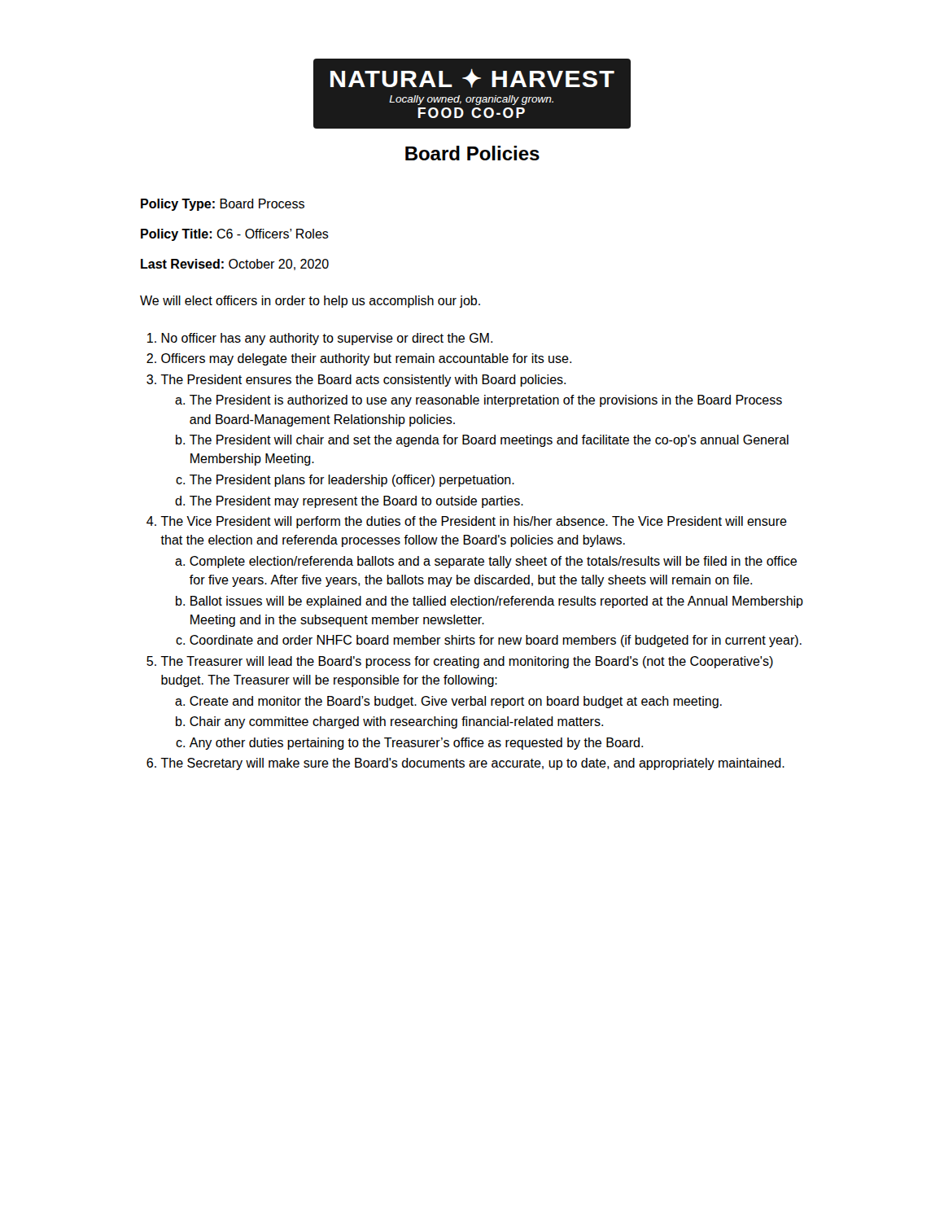NATURAL ✦ HARVEST Locally owned, organically grown. FOOD CO-OP
Board Policies
Policy Type: Board Process
Policy Title: C6 - Officers’ Roles
Last Revised: October 20, 2020
We will elect officers in order to help us accomplish our job.
No officer has any authority to supervise or direct the GM.
Officers may delegate their authority but remain accountable for its use.
The President ensures the Board acts consistently with Board policies.
The President is authorized to use any reasonable interpretation of the provisions in the Board Process and Board-Management Relationship policies.
The President will chair and set the agenda for Board meetings and facilitate the co-op's annual General Membership Meeting.
The President plans for leadership (officer) perpetuation.
The President may represent the Board to outside parties.
The Vice President will perform the duties of the President in his/her absence. The Vice President will ensure that the election and referenda processes follow the Board's policies and bylaws.
Complete election/referenda ballots and a separate tally sheet of the totals/results will be filed in the office for five years. After five years, the ballots may be discarded, but the tally sheets will remain on file.
Ballot issues will be explained and the tallied election/referenda results reported at the Annual Membership Meeting and in the subsequent member newsletter.
Coordinate and order NHFC board member shirts for new board members (if budgeted for in current year).
The Treasurer will lead the Board's process for creating and monitoring the Board's (not the Cooperative's) budget. The Treasurer will be responsible for the following:
Create and monitor the Board’s budget. Give verbal report on board budget at each meeting.
Chair any committee charged with researching financial-related matters.
Any other duties pertaining to the Treasurer’s office as requested by the Board.
The Secretary will make sure the Board's documents are accurate, up to date, and appropriately maintained.